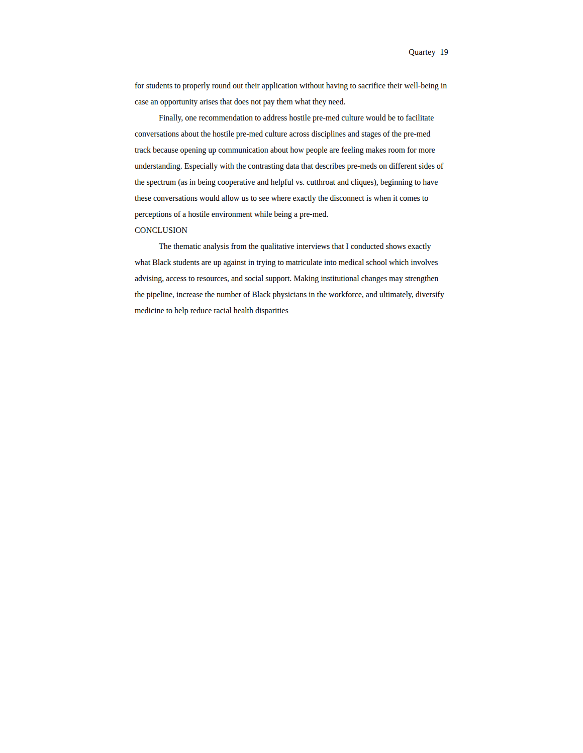Quartey 19
for students to properly round out their application without having to sacrifice their well-being in case an opportunity arises that does not pay them what they need.
Finally, one recommendation to address hostile pre-med culture would be to facilitate conversations about the hostile pre-med culture across disciplines and stages of the pre-med track because opening up communication about how people are feeling makes room for more understanding. Especially with the contrasting data that describes pre-meds on different sides of the spectrum (as in being cooperative and helpful vs. cutthroat and cliques), beginning to have these conversations would allow us to see where exactly the disconnect is when it comes to perceptions of a hostile environment while being a pre-med.
CONCLUSION
The thematic analysis from the qualitative interviews that I conducted shows exactly what Black students are up against in trying to matriculate into medical school which involves advising, access to resources, and social support. Making institutional changes may strengthen the pipeline, increase the number of Black physicians in the workforce, and ultimately, diversify medicine to help reduce racial health disparities